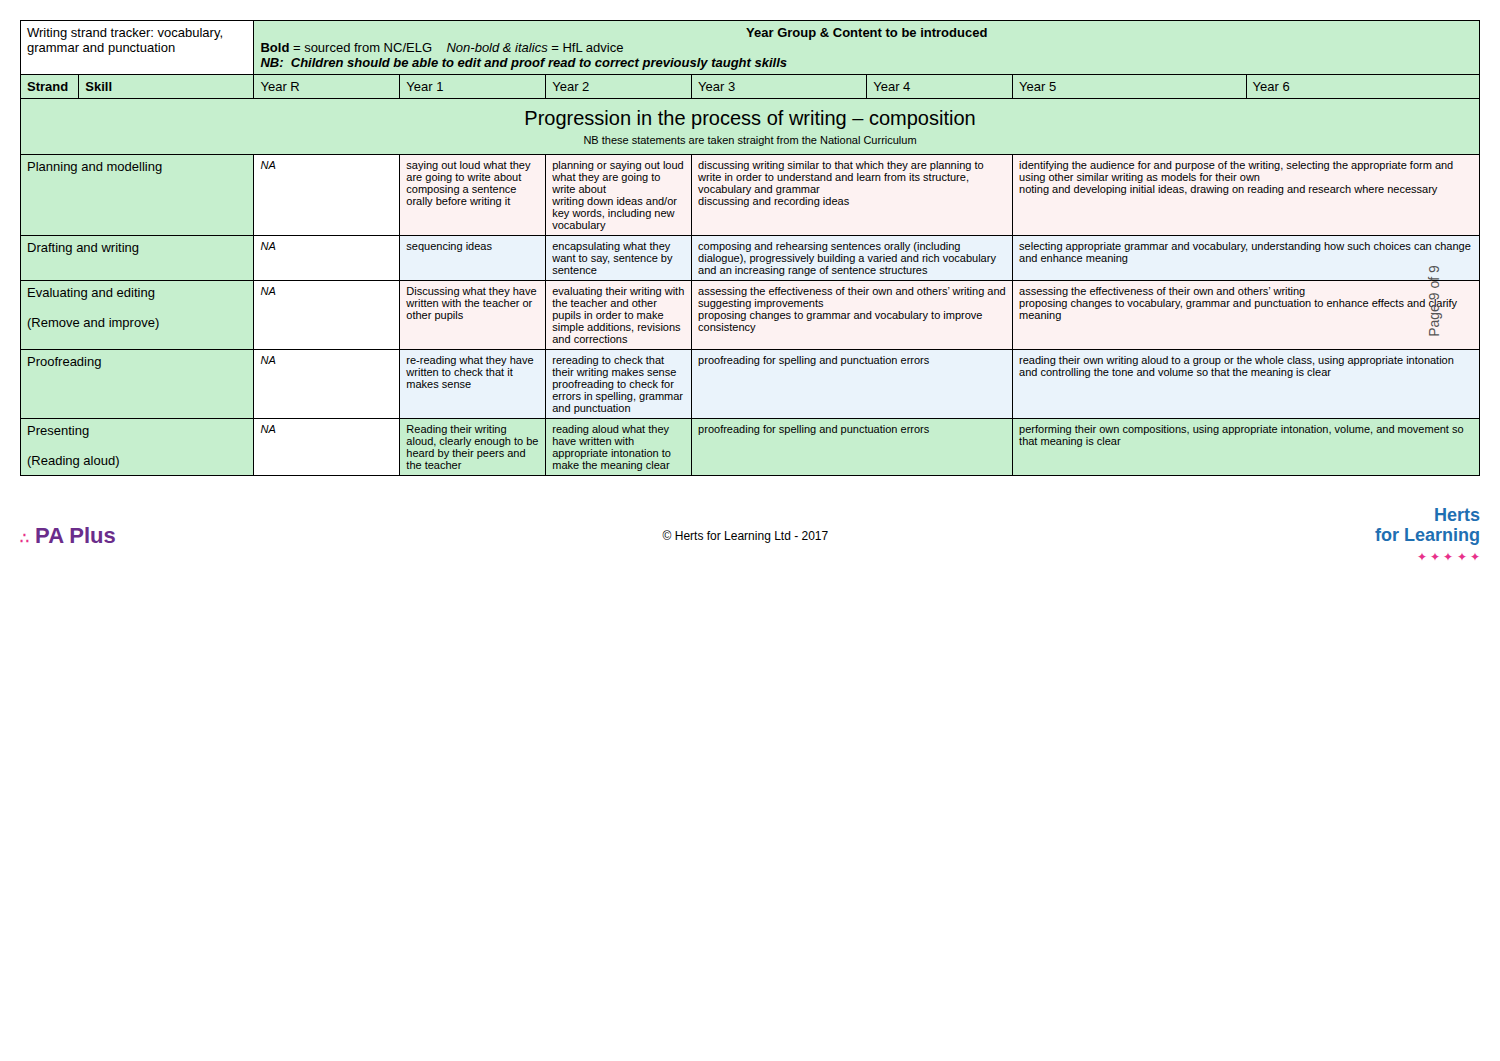| Writing strand tracker: vocabulary, grammar and punctuation | Year Group & Content to be introduced Bold = sourced from NC/ELG Non-bold & italics = HfL advice NB: Children should be able to edit and proof read to correct previously taught skills |
| Strand | Skill | Year R | Year 1 | Year 2 | Year 3 | Year 4 | Year 5 | Year 6 |
| Progression in the process of writing – composition NB these statements are taken straight from the National Curriculum |
| Planning and modelling | NA | saying out loud what they are going to write about composing a sentence orally before writing it | planning or saying out loud what they are going to write about writing down ideas and/or key words, including new vocabulary | discussing writing similar to that which they are planning to write in order to understand and learn from its structure, vocabulary and grammar discussing and recording ideas | identifying the audience for and purpose of the writing, selecting the appropriate form and using other similar writing as models for their own noting and developing initial ideas, drawing on reading and research where necessary |
| Drafting and writing | NA | sequencing ideas | encapsulating what they want to say, sentence by sentence | composing and rehearsing sentences orally (including dialogue), progressively building a varied and rich vocabulary and an increasing range of sentence structures | selecting appropriate grammar and vocabulary, understanding how such choices can change and enhance meaning |
| Evaluating and editing (Remove and improve) | NA | Discussing what they have written with the teacher or other pupils | evaluating their writing with the teacher and other pupils in order to make simple additions, revisions and corrections | assessing the effectiveness of their own and others’ writing and suggesting improvements proposing changes to grammar and vocabulary to improve consistency | assessing the effectiveness of their own and others’ writing proposing changes to vocabulary, grammar and punctuation to enhance effects and clarify meaning |
| Proofreading | NA | re-reading what they have written to check that it makes sense | rereading to check that their writing makes sense proofreading to check for errors in spelling, grammar and punctuation | proofreading for spelling and punctuation errors | reading their own writing aloud to a group or the whole class, using appropriate intonation and controlling the tone and volume so that the meaning is clear |
| Presenting (Reading aloud) | NA | Reading their writing aloud, clearly enough to be heard by their peers and the teacher | reading aloud what they have written with appropriate intonation to make the meaning clear | proofreading for spelling and punctuation errors | performing their own compositions, using appropriate intonation, volume, and movement so that meaning is clear |
Page 9 of 9
∴ PA Plus
© Herts for Learning Ltd - 2017
Herts
for Learning
✦ ✦ ✦ ✦ ✦